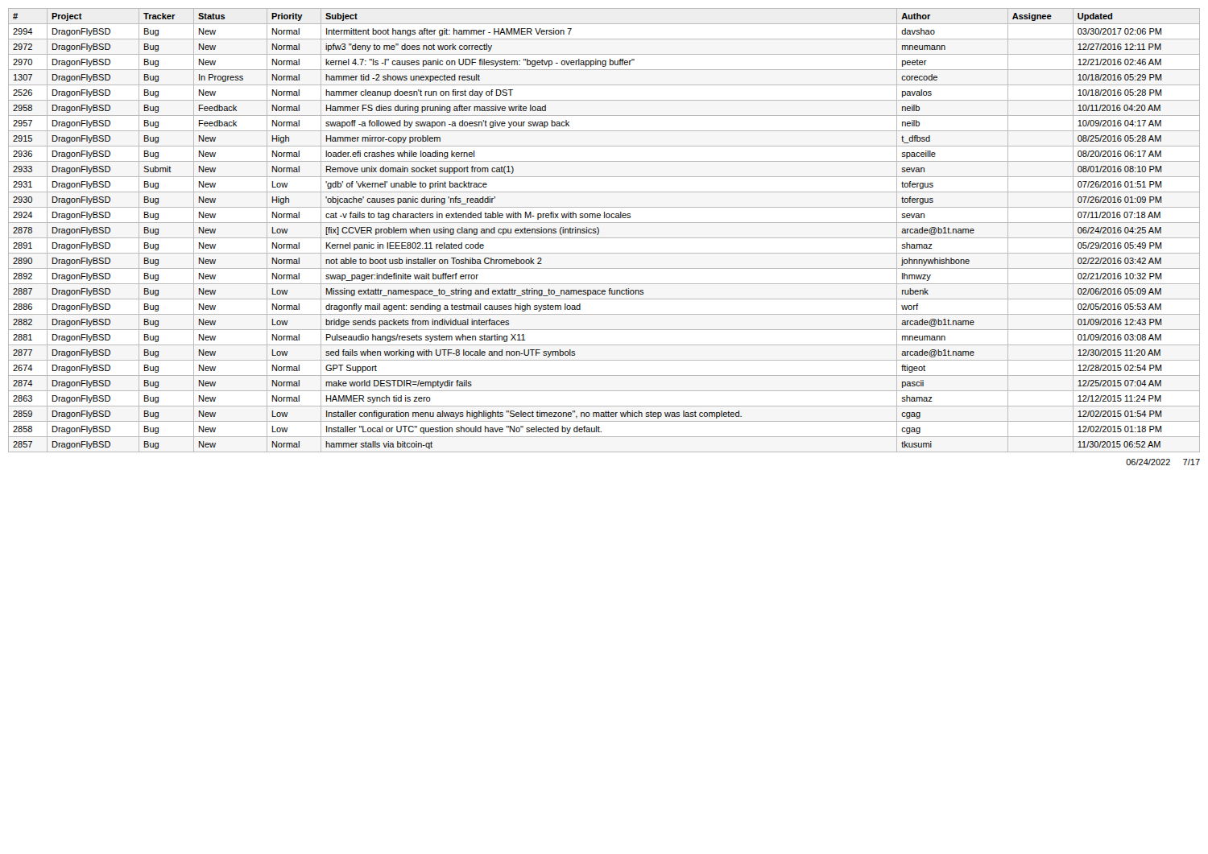| # | Project | Tracker | Status | Priority | Subject | Author | Assignee | Updated |
| --- | --- | --- | --- | --- | --- | --- | --- | --- |
| 2994 | DragonFlyBSD | Bug | New | Normal | Intermittent boot hangs after git: hammer - HAMMER Version 7 | davshao | | 03/30/2017 02:06 PM |
| 2972 | DragonFlyBSD | Bug | New | Normal | ipfw3 "deny to me" does not work correctly | mneumann | | 12/27/2016 12:11 PM |
| 2970 | DragonFlyBSD | Bug | New | Normal | kernel 4.7: "ls -l" causes panic on UDF filesystem: "bgetvp - overlapping buffer" | peeter | | 12/21/2016 02:46 AM |
| 1307 | DragonFlyBSD | Bug | In Progress | Normal | hammer tid -2 shows unexpected result | corecode | | 10/18/2016 05:29 PM |
| 2526 | DragonFlyBSD | Bug | New | Normal | hammer cleanup doesn't run on first day of DST | pavalos | | 10/18/2016 05:28 PM |
| 2958 | DragonFlyBSD | Bug | Feedback | Normal | Hammer FS dies during pruning after massive write load | neilb | | 10/11/2016 04:20 AM |
| 2957 | DragonFlyBSD | Bug | Feedback | Normal | swapoff -a followed by swapon -a doesn't give your swap back | neilb | | 10/09/2016 04:17 AM |
| 2915 | DragonFlyBSD | Bug | New | High | Hammer mirror-copy problem | t_dfbsd | | 08/25/2016 05:28 AM |
| 2936 | DragonFlyBSD | Bug | New | Normal | loader.efi crashes while loading kernel | spaceille | | 08/20/2016 06:17 AM |
| 2933 | DragonFlyBSD | Submit | New | Normal | Remove unix domain socket support from cat(1) | sevan | | 08/01/2016 08:10 PM |
| 2931 | DragonFlyBSD | Bug | New | Low | 'gdb' of 'vkernel' unable to print backtrace | tofergus | | 07/26/2016 01:51 PM |
| 2930 | DragonFlyBSD | Bug | New | High | 'objcache' causes panic during 'nfs_readdir' | tofergus | | 07/26/2016 01:09 PM |
| 2924 | DragonFlyBSD | Bug | New | Normal | cat -v fails to tag characters in extended table with M- prefix with some locales | sevan | | 07/11/2016 07:18 AM |
| 2878 | DragonFlyBSD | Bug | New | Low | [fix] CCVER problem when using clang and cpu extensions (intrinsics) | arcade@b1t.name | | 06/24/2016 04:25 AM |
| 2891 | DragonFlyBSD | Bug | New | Normal | Kernel panic in IEEE802.11 related code | shamaz | | 05/29/2016 05:49 PM |
| 2890 | DragonFlyBSD | Bug | New | Normal | not able to boot usb installer on Toshiba Chromebook 2 | johnnywhishbone | | 02/22/2016 03:42 AM |
| 2892 | DragonFlyBSD | Bug | New | Normal | swap_pager:indefinite wait bufferf error | lhmwzy | | 02/21/2016 10:32 PM |
| 2887 | DragonFlyBSD | Bug | New | Low | Missing extattr_namespace_to_string and extattr_string_to_namespace functions | rubenk | | 02/06/2016 05:09 AM |
| 2886 | DragonFlyBSD | Bug | New | Normal | dragonfly mail agent: sending a testmail causes high system load | worf | | 02/05/2016 05:53 AM |
| 2882 | DragonFlyBSD | Bug | New | Low | bridge sends packets from individual interfaces | arcade@b1t.name | | 01/09/2016 12:43 PM |
| 2881 | DragonFlyBSD | Bug | New | Normal | Pulseaudio hangs/resets system when starting X11 | mneumann | | 01/09/2016 03:08 AM |
| 2877 | DragonFlyBSD | Bug | New | Low | sed fails when working with UTF-8 locale and non-UTF symbols | arcade@b1t.name | | 12/30/2015 11:20 AM |
| 2674 | DragonFlyBSD | Bug | New | Normal | GPT Support | ftigeot | | 12/28/2015 02:54 PM |
| 2874 | DragonFlyBSD | Bug | New | Normal | make world DESTDIR=/emptydir fails | pascii | | 12/25/2015 07:04 AM |
| 2863 | DragonFlyBSD | Bug | New | Normal | HAMMER synch tid is zero | shamaz | | 12/12/2015 11:24 PM |
| 2859 | DragonFlyBSD | Bug | New | Low | Installer configuration menu always highlights "Select timezone", no matter which step was last completed. | cgag | | 12/02/2015 01:54 PM |
| 2858 | DragonFlyBSD | Bug | New | Low | Installer "Local or UTC" question should have "No" selected by default. | cgag | | 12/02/2015 01:18 PM |
| 2857 | DragonFlyBSD | Bug | New | Normal | hammer stalls via bitcoin-qt | tkusumi | | 11/30/2015 06:52 AM |
06/24/2022 7/17